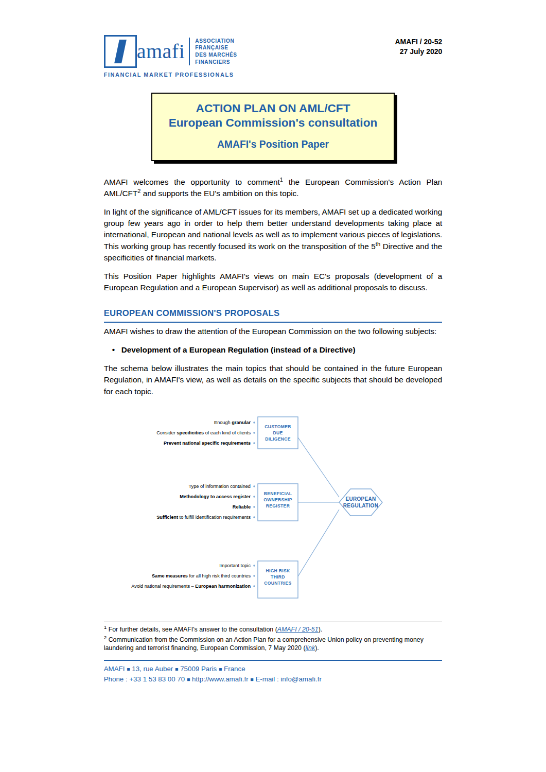amafi
Association
Française
des Marchés
Financiers
Financial Market Professionals
AMAFI / 20-52
27 July 2020
ACTION PLAN ON AML/CFT
European Commission's consultation
AMAFI's Position Paper
AMAFI welcomes the opportunity to comment1 the European Commission's Action Plan AML/CFT2 and supports the EU's ambition on this topic.
In light of the significance of AML/CFT issues for its members, AMAFI set up a dedicated working group few years ago in order to help them better understand developments taking place at international, European and national levels as well as to implement various pieces of legislations. This working group has recently focused its work on the transposition of the 5th Directive and the specificities of financial markets.
This Position Paper highlights AMAFI's views on main EC's proposals (development of a European Regulation and a European Supervisor) as well as additional proposals to discuss.
European Commission's Proposals
AMAFI wishes to draw the attention of the European Commission on the two following subjects:
Development of a European Regulation (instead of a Directive)
The schema below illustrates the main topics that should be contained in the future European Regulation, in AMAFI's view, as well as details on the specific subjects that should be developed for each topic.
CUSTOMER DUE DILIGENCE Enough granular Consider specificities of each kind of clients Prevent national specific requirements BENEFICIAL OWNERSHIP REGISTER Type of information contained Methodology to access register Reliable Sufficient to fulfill identification requirements HIGH RISK THIRD COUNTRIES Important topic Same measures for all high risk third countries Avoid national requirements – European harmonization EUROPEAN REGULATION
1 For further details, see AMAFI's answer to the consultation (AMAFI / 20-51).
2 Communication from the Commission on an Action Plan for a comprehensive Union policy on preventing money laundering and terrorist financing, European Commission, 7 May 2020 (link).
AMAFI ■ 13, rue Auber ■ 75009 Paris ■ France
Phone : +33 1 53 83 00 70 ■ http://www.amafi.fr ■ E-mail : info@amafi.fr